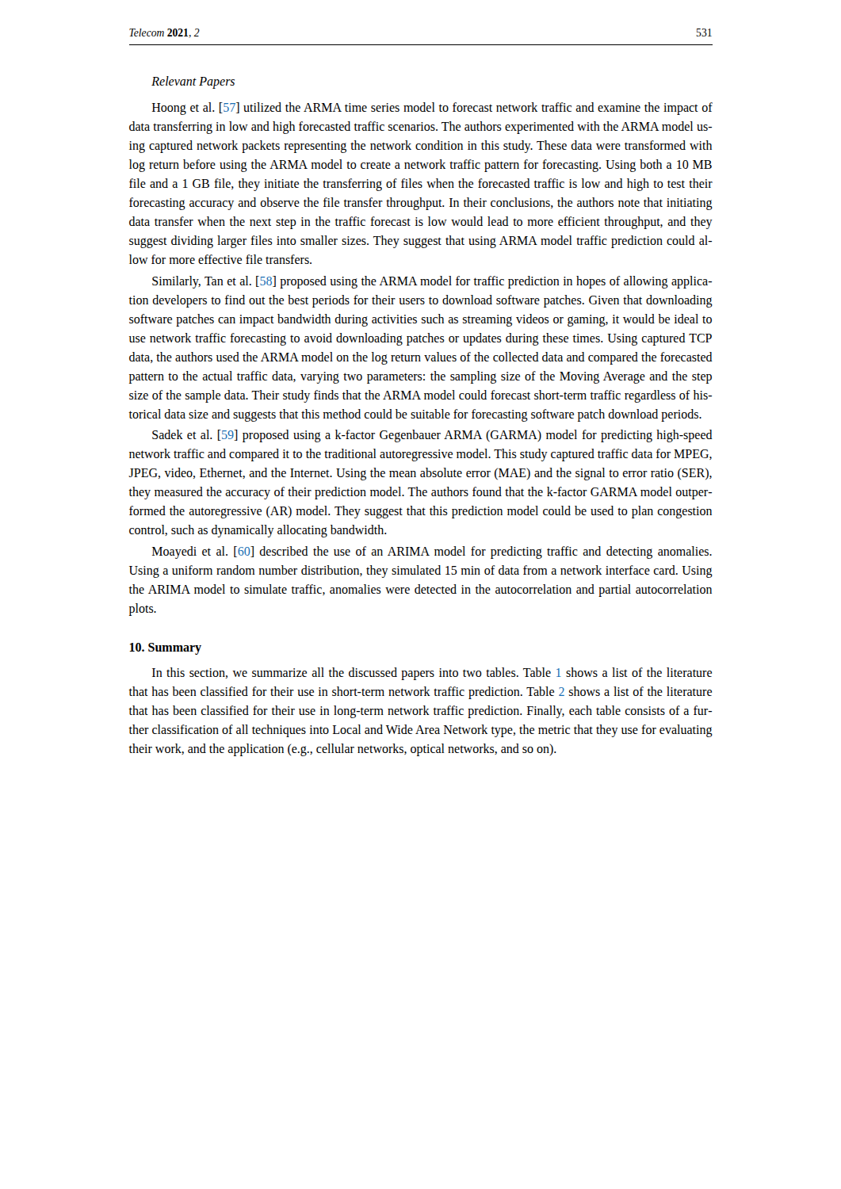Telecom 2021, 2 531
Relevant Papers
Hoong et al. [57] utilized the ARMA time series model to forecast network traffic and examine the impact of data transferring in low and high forecasted traffic scenarios. The authors experimented with the ARMA model using captured network packets representing the network condition in this study. These data were transformed with log return before using the ARMA model to create a network traffic pattern for forecasting. Using both a 10 MB file and a 1 GB file, they initiate the transferring of files when the forecasted traffic is low and high to test their forecasting accuracy and observe the file transfer throughput. In their conclusions, the authors note that initiating data transfer when the next step in the traffic forecast is low would lead to more efficient throughput, and they suggest dividing larger files into smaller sizes. They suggest that using ARMA model traffic prediction could allow for more effective file transfers.
Similarly, Tan et al. [58] proposed using the ARMA model for traffic prediction in hopes of allowing application developers to find out the best periods for their users to download software patches. Given that downloading software patches can impact bandwidth during activities such as streaming videos or gaming, it would be ideal to use network traffic forecasting to avoid downloading patches or updates during these times. Using captured TCP data, the authors used the ARMA model on the log return values of the collected data and compared the forecasted pattern to the actual traffic data, varying two parameters: the sampling size of the Moving Average and the step size of the sample data. Their study finds that the ARMA model could forecast short-term traffic regardless of historical data size and suggests that this method could be suitable for forecasting software patch download periods.
Sadek et al. [59] proposed using a k-factor Gegenbauer ARMA (GARMA) model for predicting high-speed network traffic and compared it to the traditional autoregressive model. This study captured traffic data for MPEG, JPEG, video, Ethernet, and the Internet. Using the mean absolute error (MAE) and the signal to error ratio (SER), they measured the accuracy of their prediction model. The authors found that the k-factor GARMA model outperformed the autoregressive (AR) model. They suggest that this prediction model could be used to plan congestion control, such as dynamically allocating bandwidth.
Moayedi et al. [60] described the use of an ARIMA model for predicting traffic and detecting anomalies. Using a uniform random number distribution, they simulated 15 min of data from a network interface card. Using the ARIMA model to simulate traffic, anomalies were detected in the autocorrelation and partial autocorrelation plots.
10. Summary
In this section, we summarize all the discussed papers into two tables. Table 1 shows a list of the literature that has been classified for their use in short-term network traffic prediction. Table 2 shows a list of the literature that has been classified for their use in long-term network traffic prediction. Finally, each table consists of a further classification of all techniques into Local and Wide Area Network type, the metric that they use for evaluating their work, and the application (e.g., cellular networks, optical networks, and so on).